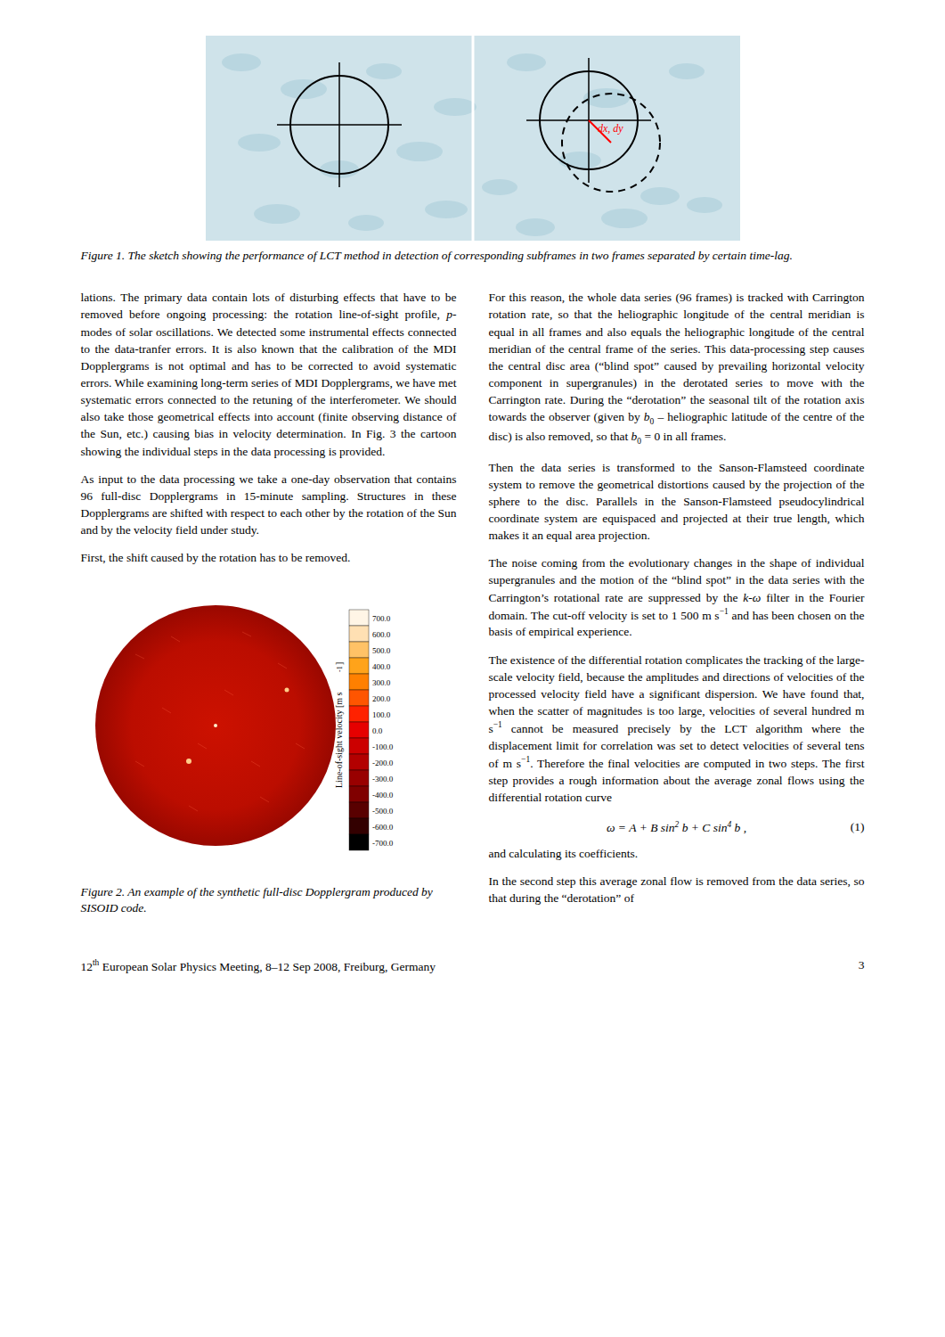Figure 1. The sketch showing the performance of LCT method in detection of corresponding subframes in two frames separated by certain time-lag.
lations. The primary data contain lots of disturbing effects that have to be removed before ongoing processing: the rotation line-of-sight profile, p-modes of solar oscillations. We detected some instrumental effects connected to the data-tranfer errors. It is also known that the calibration of the MDI Dopplergrams is not optimal and has to be corrected to avoid systematic errors. While examining long-term series of MDI Dopplergrams, we have met systematic errors connected to the retuning of the interferometer. We should also take those geometrical effects into account (finite observing distance of the Sun, etc.) causing bias in velocity determination. In Fig. 3 the cartoon showing the individual steps in the data processing is provided.
As input to the data processing we take a one-day observation that contains 96 full-disc Dopplergrams in 15-minute sampling. Structures in these Dopplergrams are shifted with respect to each other by the rotation of the Sun and by the velocity field under study.
First, the shift caused by the rotation has to be removed.
Figure 2. An example of the synthetic full-disc Dopplergram produced by SISOID code.
For this reason, the whole data series (96 frames) is tracked with Carrington rotation rate, so that the heliographic longitude of the central meridian is equal in all frames and also equals the heliographic longitude of the central meridian of the central frame of the series. This data-processing step causes the central disc area (“blind spot” caused by prevailing horizontal velocity component in supergranules) in the derotated series to move with the Carrington rate. During the “derotation” the seasonal tilt of the rotation axis towards the observer (given by b0 – heliographic latitude of the centre of the disc) is also removed, so that b0 = 0 in all frames.
Then the data series is transformed to the Sanson-Flamsteed coordinate system to remove the geometrical distortions caused by the projection of the sphere to the disc. Parallels in the Sanson-Flamsteed pseudocylindrical coordinate system are equispaced and projected at their true length, which makes it an equal area projection.
The noise coming from the evolutionary changes in the shape of individual supergranules and the motion of the “blind spot” in the data series with the Carrington’s rotational rate are suppressed by the k-ω filter in the Fourier domain. The cut-off velocity is set to 1 500 m s−1 and has been chosen on the basis of empirical experience.
The existence of the differential rotation complicates the tracking of the large-scale velocity field, because the amplitudes and directions of velocities of the processed velocity field have a significant dispersion. We have found that, when the scatter of magnitudes is too large, velocities of several hundred m s−1 cannot be measured precisely by the LCT algorithm where the displacement limit for correlation was set to detect velocities of several tens of m s−1. Therefore the final velocities are computed in two steps. The first step provides a rough information about the average zonal flows using the differential rotation curve
ω = A + B sin2 b + C sin4 b , (1)
and calculating its coefficients.
In the second step this average zonal flow is removed from the data series, so that during the “derotation” of
12th European Solar Physics Meeting, 8–12 Sep 2008, Freiburg, Germany
3